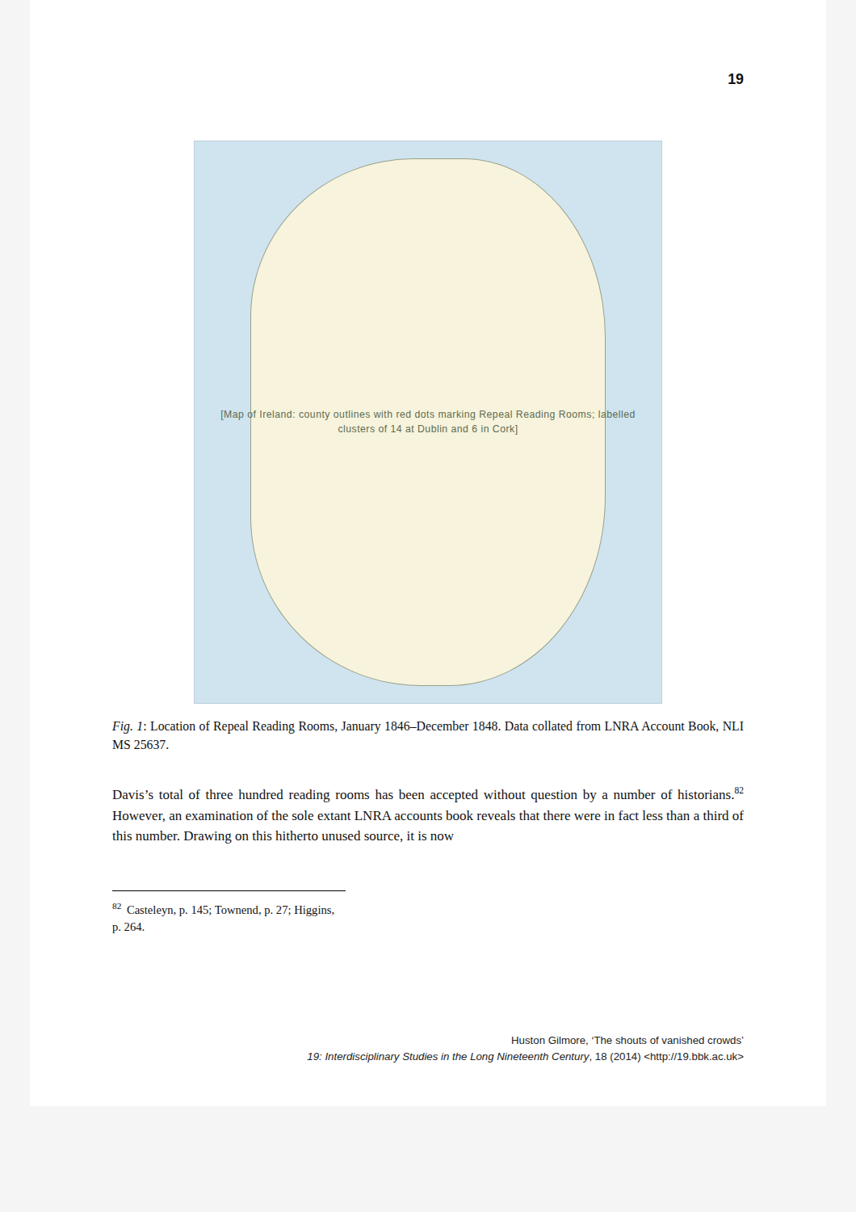19
[Map of Ireland: county outlines with red dots marking Repeal Reading Rooms; labelled clusters of 14 at Dublin and 6 in Cork]
Fig. 1: Location of Repeal Reading Rooms, January 1846–December 1848. Data collated from LNRA Account Book, NLI MS 25637.
Davis’s total of three hundred reading rooms has been accepted without question by a number of historians.82 However, an examination of the sole extant LNRA accounts book reveals that there were in fact less than a third of this number. Drawing on this hitherto unused source, it is now
82 Casteleyn, p. 145; Townend, p. 27; Higgins, p. 264.
Huston Gilmore, ‘The shouts of vanished crowds’
19: Interdisciplinary Studies in the Long Nineteenth Century, 18 (2014) <http://19.bbk.ac.uk>